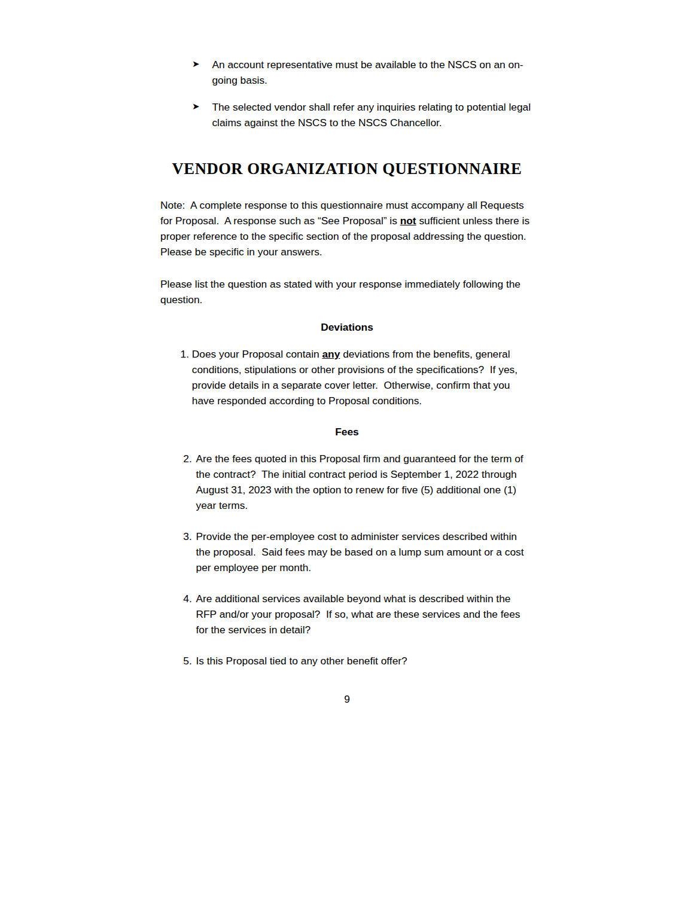An account representative must be available to the NSCS on an on-going basis.
The selected vendor shall refer any inquiries relating to potential legal claims against the NSCS to the NSCS Chancellor.
VENDOR ORGANIZATION QUESTIONNAIRE
Note: A complete response to this questionnaire must accompany all Requests for Proposal. A response such as “See Proposal” is not sufficient unless there is proper reference to the specific section of the proposal addressing the question. Please be specific in your answers.
Please list the question as stated with your response immediately following the question.
Deviations
1. Does your Proposal contain any deviations from the benefits, general conditions, stipulations or other provisions of the specifications? If yes, provide details in a separate cover letter. Otherwise, confirm that you have responded according to Proposal conditions.
Fees
2. Are the fees quoted in this Proposal firm and guaranteed for the term of the contract? The initial contract period is September 1, 2022 through August 31, 2023 with the option to renew for five (5) additional one (1) year terms.
3. Provide the per-employee cost to administer services described within the proposal. Said fees may be based on a lump sum amount or a cost per employee per month.
4. Are additional services available beyond what is described within the RFP and/or your proposal? If so, what are these services and the fees for the services in detail?
5. Is this Proposal tied to any other benefit offer?
9